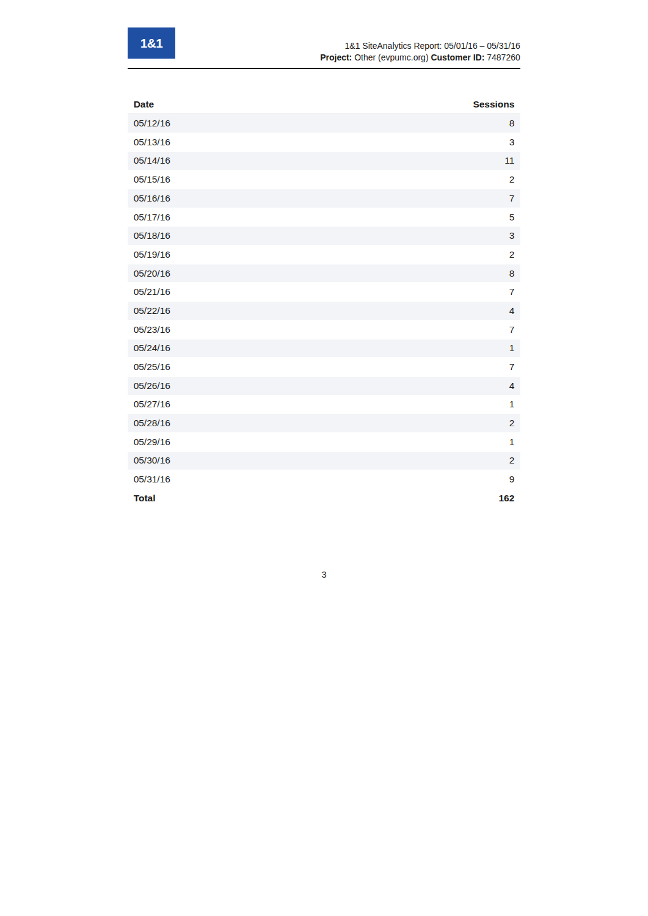1&1
1&1 SiteAnalytics Report: 05/01/16 – 05/31/16
Project: Other (evpumc.org) Customer ID: 7487260
| Date | Sessions |
| --- | --- |
| 05/12/16 | 8 |
| 05/13/16 | 3 |
| 05/14/16 | 11 |
| 05/15/16 | 2 |
| 05/16/16 | 7 |
| 05/17/16 | 5 |
| 05/18/16 | 3 |
| 05/19/16 | 2 |
| 05/20/16 | 8 |
| 05/21/16 | 7 |
| 05/22/16 | 4 |
| 05/23/16 | 7 |
| 05/24/16 | 1 |
| 05/25/16 | 7 |
| 05/26/16 | 4 |
| 05/27/16 | 1 |
| 05/28/16 | 2 |
| 05/29/16 | 1 |
| 05/30/16 | 2 |
| 05/31/16 | 9 |
| Total | 162 |
3